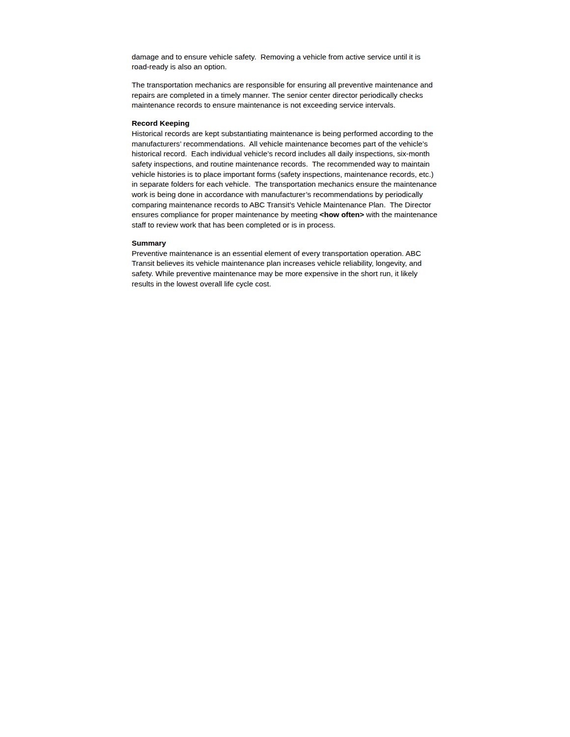damage and to ensure vehicle safety. Removing a vehicle from active service until it is road-ready is also an option.
The transportation mechanics are responsible for ensuring all preventive maintenance and repairs are completed in a timely manner. The senior center director periodically checks maintenance records to ensure maintenance is not exceeding service intervals.
Record Keeping
Historical records are kept substantiating maintenance is being performed according to the manufacturers’ recommendations. All vehicle maintenance becomes part of the vehicle’s historical record. Each individual vehicle’s record includes all daily inspections, six-month safety inspections, and routine maintenance records. The recommended way to maintain vehicle histories is to place important forms (safety inspections, maintenance records, etc.) in separate folders for each vehicle. The transportation mechanics ensure the maintenance work is being done in accordance with manufacturer’s recommendations by periodically comparing maintenance records to ABC Transit’s Vehicle Maintenance Plan. The Director ensures compliance for proper maintenance by meeting <how often> with the maintenance staff to review work that has been completed or is in process.
Summary
Preventive maintenance is an essential element of every transportation operation. ABC Transit believes its vehicle maintenance plan increases vehicle reliability, longevity, and safety. While preventive maintenance may be more expensive in the short run, it likely results in the lowest overall life cycle cost.